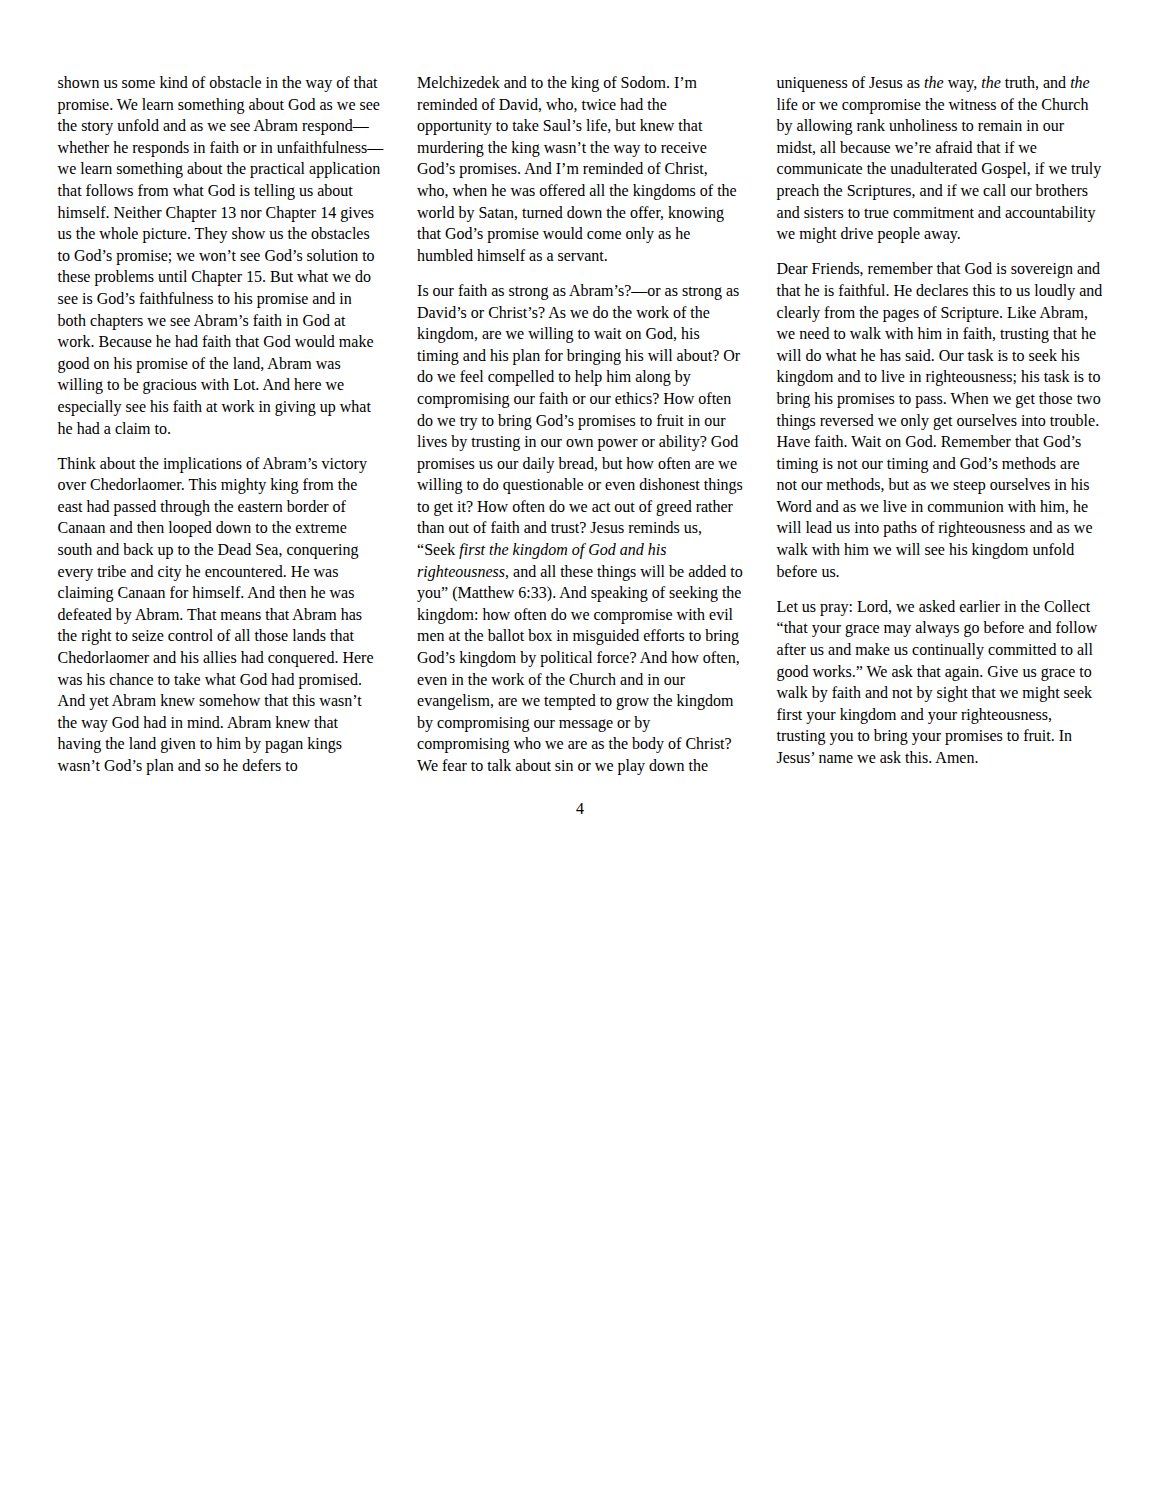shown us some kind of obstacle in the way of that promise. We learn something about God as we see the story unfold and as we see Abram respond—whether he responds in faith or in unfaithfulness—we learn something about the practical application that follows from what God is telling us about himself. Neither Chapter 13 nor Chapter 14 gives us the whole picture. They show us the obstacles to God’s promise; we won’t see God’s solution to these problems until Chapter 15. But what we do see is God’s faithfulness to his promise and in both chapters we see Abram’s faith in God at work. Because he had faith that God would make good on his promise of the land, Abram was willing to be gracious with Lot. And here we especially see his faith at work in giving up what he had a claim to.
Think about the implications of Abram’s victory over Chedorlaomer. This mighty king from the east had passed through the eastern border of Canaan and then looped down to the extreme south and back up to the Dead Sea, conquering every tribe and city he encountered. He was claiming Canaan for himself. And then he was defeated by Abram. That means that Abram has the right to seize control of all those lands that Chedorlaomer and his allies had conquered. Here was his chance to take what God had promised. And yet Abram knew somehow that this wasn’t the way God had in mind. Abram knew that having the land given to him by pagan kings wasn’t God’s plan and so he defers to Melchizedek and to the king of Sodom. I’m reminded of David, who, twice had the opportunity to take Saul’s life, but knew that murdering the king wasn’t the way to receive God’s promises. And I’m reminded of Christ, who, when he was offered all the kingdoms of the world by Satan, turned down the offer, knowing that God’s promise would come only as he humbled himself as a servant.
Is our faith as strong as Abram’s?—or as strong as David’s or Christ’s? As we do the work of the kingdom, are we willing to wait on God, his timing and his plan for bringing his will about? Or do we feel compelled to help him along by compromising our faith or our ethics? How often do we try to bring God’s promises to fruit in our lives by trusting in our own power or ability? God promises us our daily bread, but how often are we willing to do questionable or even dishonest things to get it? How often do we act out of greed rather than out of faith and trust? Jesus reminds us, “Seek first the kingdom of God and his righteousness, and all these things will be added to you” (Matthew 6:33). And speaking of seeking the kingdom: how often do we compromise with evil men at the ballot box in misguided efforts to bring God’s kingdom by political force? And how often, even in the work of the Church and in our evangelism, are we tempted to grow the kingdom by compromising our message or by compromising who we are as the body of Christ? We fear to talk about sin or we play down the uniqueness of Jesus as the way, the truth, and the life or we compromise the witness of the Church by allowing rank unholiness to remain in our midst, all because we’re afraid that if we communicate the unadulterated Gospel, if we truly preach the Scriptures, and if we call our brothers and sisters to true commitment and accountability we might drive people away.
Dear Friends, remember that God is sovereign and that he is faithful. He declares this to us loudly and clearly from the pages of Scripture. Like Abram, we need to walk with him in faith, trusting that he will do what he has said. Our task is to seek his kingdom and to live in righteousness; his task is to bring his promises to pass. When we get those two things reversed we only get ourselves into trouble. Have faith. Wait on God. Remember that God’s timing is not our timing and God’s methods are not our methods, but as we steep ourselves in his Word and as we live in communion with him, he will lead us into paths of righteousness and as we walk with him we will see his kingdom unfold before us.
Let us pray: Lord, we asked earlier in the Collect “that your grace may always go before and follow after us and make us continually committed to all good works.” We ask that again. Give us grace to walk by faith and not by sight that we might seek first your kingdom and your righteousness, trusting you to bring your promises to fruit. In Jesus’ name we ask this. Amen.
4